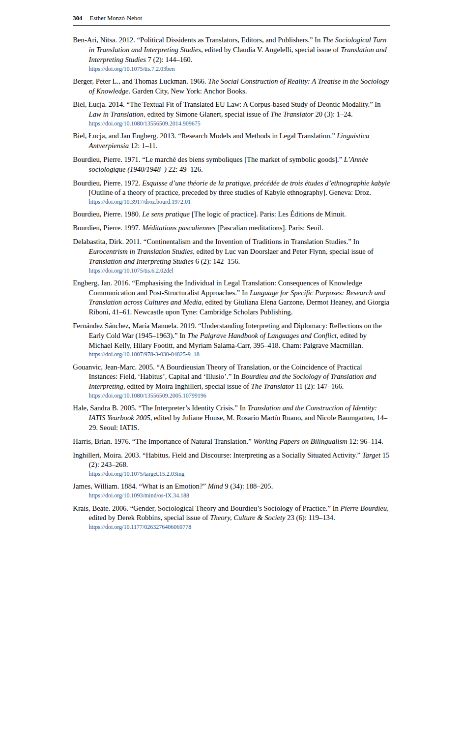304 Esther Monzó-Nebot
Ben-Ari, Nitsa. 2012. “Political Dissidents as Translators, Editors, and Publishers.” In The Sociological Turn in Translation and Interpreting Studies, edited by Claudia V. Angelelli, special issue of Translation and Interpreting Studies 7 (2): 144–160. https://doi.org/10.1075/tis.7.2.03ben
Berger, Peter L., and Thomas Luckman. 1966. The Social Construction of Reality: A Treatise in the Sociology of Knowledge. Garden City, New York: Anchor Books.
Biel, Łucja. 2014. “The Textual Fit of Translated EU Law: A Corpus-based Study of Deontic Modality.” In Law in Translation, edited by Simone Glanert, special issue of The Translator 20 (3): 1–24. https://doi.org/10.1080/13556509.2014.909675
Biel, Łucja, and Jan Engberg. 2013. “Research Models and Methods in Legal Translation.” Linguistica Antverpiensia 12: 1–11.
Bourdieu, Pierre. 1971. “Le marché des biens symboliques [The market of symbolic goods].” L’Année sociologique (1940/1948–) 22: 49–126.
Bourdieu, Pierre. 1972. Esquisse d’une théorie de la pratique, précédée de trois études d’ethnographie kabyle [Outline of a theory of practice, preceded by three studies of Kabyle ethnography]. Geneva: Droz. https://doi.org/10.3917/droz.bourd.1972.01
Bourdieu, Pierre. 1980. Le sens pratique [The logic of practice]. Paris: Les Éditions de Minuit.
Bourdieu, Pierre. 1997. Méditations pascaliennes [Pascalian meditations]. Paris: Seuil.
Delabastita, Dirk. 2011. “Continentalism and the Invention of Traditions in Translation Studies.” In Eurocentrism in Translation Studies, edited by Luc van Doorslaer and Peter Flynn, special issue of Translation and Interpreting Studies 6 (2): 142–156. https://doi.org/10.1075/tis.6.2.02del
Engberg, Jan. 2016. “Emphasising the Individual in Legal Translation: Consequences of Knowledge Communication and Post-Structuralist Approaches.” In Language for Specific Purposes: Research and Translation across Cultures and Media, edited by Giuliana Elena Garzone, Dermot Heaney, and Giorgia Riboni, 41–61. Newcastle upon Tyne: Cambridge Scholars Publishing.
Fernández Sánchez, María Manuela. 2019. “Understanding Interpreting and Diplomacy: Reflections on the Early Cold War (1945–1963).” In The Palgrave Handbook of Languages and Conflict, edited by Michael Kelly, Hilary Footitt, and Myriam Salama-Carr, 395–418. Cham: Palgrave Macmillan. https://doi.org/10.1007/978-3-030-04825-9_18
Gouanvic, Jean-Marc. 2005. “A Bourdieusian Theory of Translation, or the Coincidence of Practical Instances: Field, ‘Habitus’, Capital and ‘Illusio’.” In Bourdieu and the Sociology of Translation and Interpreting, edited by Moira Inghilleri, special issue of The Translator 11 (2): 147–166. https://doi.org/10.1080/13556509.2005.10799196
Hale, Sandra B. 2005. “The Interpreter’s Identity Crisis.” In Translation and the Construction of Identity: IATIS Yearbook 2005, edited by Juliane House, M. Rosario Martín Ruano, and Nicole Baumgarten, 14–29. Seoul: IATIS.
Harris, Brian. 1976. “The Importance of Natural Translation.” Working Papers on Bilingualism 12: 96–114.
Inghilleri, Moira. 2003. “Habitus, Field and Discourse: Interpreting as a Socially Situated Activity.” Target 15 (2): 243–268. https://doi.org/10.1075/target.15.2.03ing
James, William. 1884. “What is an Emotion?” Mind 9 (34): 188–205. https://doi.org/10.1093/mind/os-IX.34.188
Krais, Beate. 2006. “Gender, Sociological Theory and Bourdieu’s Sociology of Practice.” In Pierre Bourdieu, edited by Derek Robbins, special issue of Theory, Culture & Society 23 (6): 119–134. https://doi.org/10.1177/0263276406069778